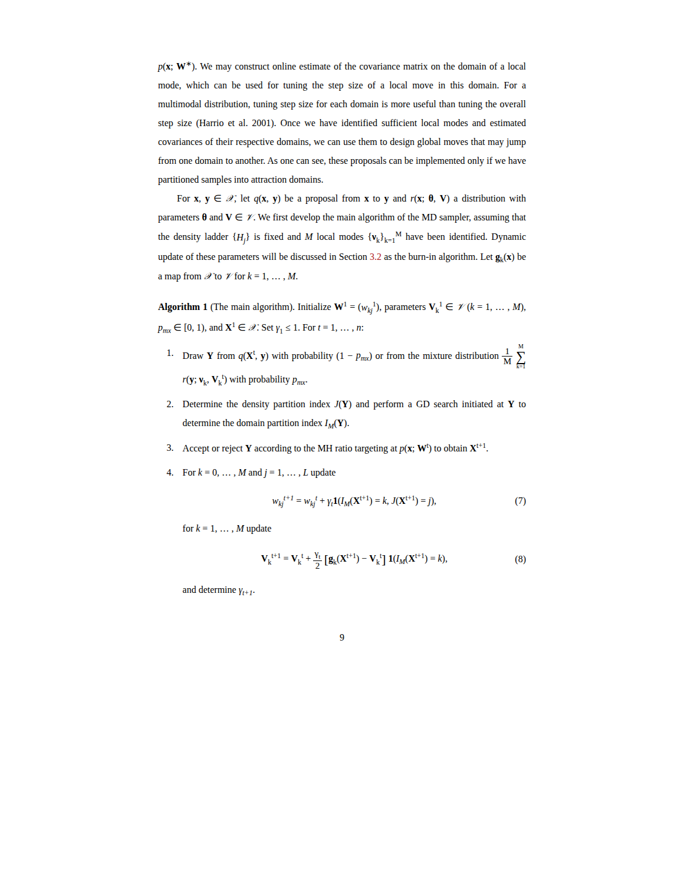p(x; W∗). We may construct online estimate of the covariance matrix on the domain of a local mode, which can be used for tuning the step size of a local move in this domain. For a multimodal distribution, tuning step size for each domain is more useful than tuning the overall step size (Harrio et al. 2001). Once we have identified sufficient local modes and estimated covariances of their respective domains, we can use them to design global moves that may jump from one domain to another. As one can see, these proposals can be implemented only if we have partitioned samples into attraction domains.
For x, y ∈ 𝒳, let q(x, y) be a proposal from x to y and r(x; θ, V) a distribution with parameters θ and V ∈ 𝒱. We first develop the main algorithm of the MD sampler, assuming that the density ladder {Hj} is fixed and M local modes {νk}k=1 M have been identified. Dynamic update of these parameters will be discussed in Section 3.2 as the burn-in algorithm. Let gk(x) be a map from 𝒳 to 𝒱 for k = 1, … , M.
Algorithm 1 (The main algorithm). Initialize W 1 = (wkj 1), parameters Vk 1 ∈ 𝒱 (k = 1, … , M), pmx ∈ [0, 1), and X 1 ∈ 𝒳. Set γ 1 ≤ 1. For t = 1, … , n:
Draw Y from q(Xt, y) with probability (1 − pmx) or from the mixture distribution 1 M M∑k=1 r(y; νk, Vkt) with probability pmx.
Determine the density partition index J(Y) and perform a GD search initiated at Y to determine the domain partition index IM(Y).
Accept or reject Y according to the MH ratio targeting at p(x; Wt) to obtain Xt+1.
For k = 0, … , M and j = 1, … , L update wkj t+1 = wkj t + γt 1(IM(Xt+1) = k, J(Xt+1) = j), (7) for k = 1, … , M update Vkt+1 = Vkt + γt 2 [gk(Xt+1) − Vkt] 1(IM(Xt+1) = k), (8) and determine γt+1.
9